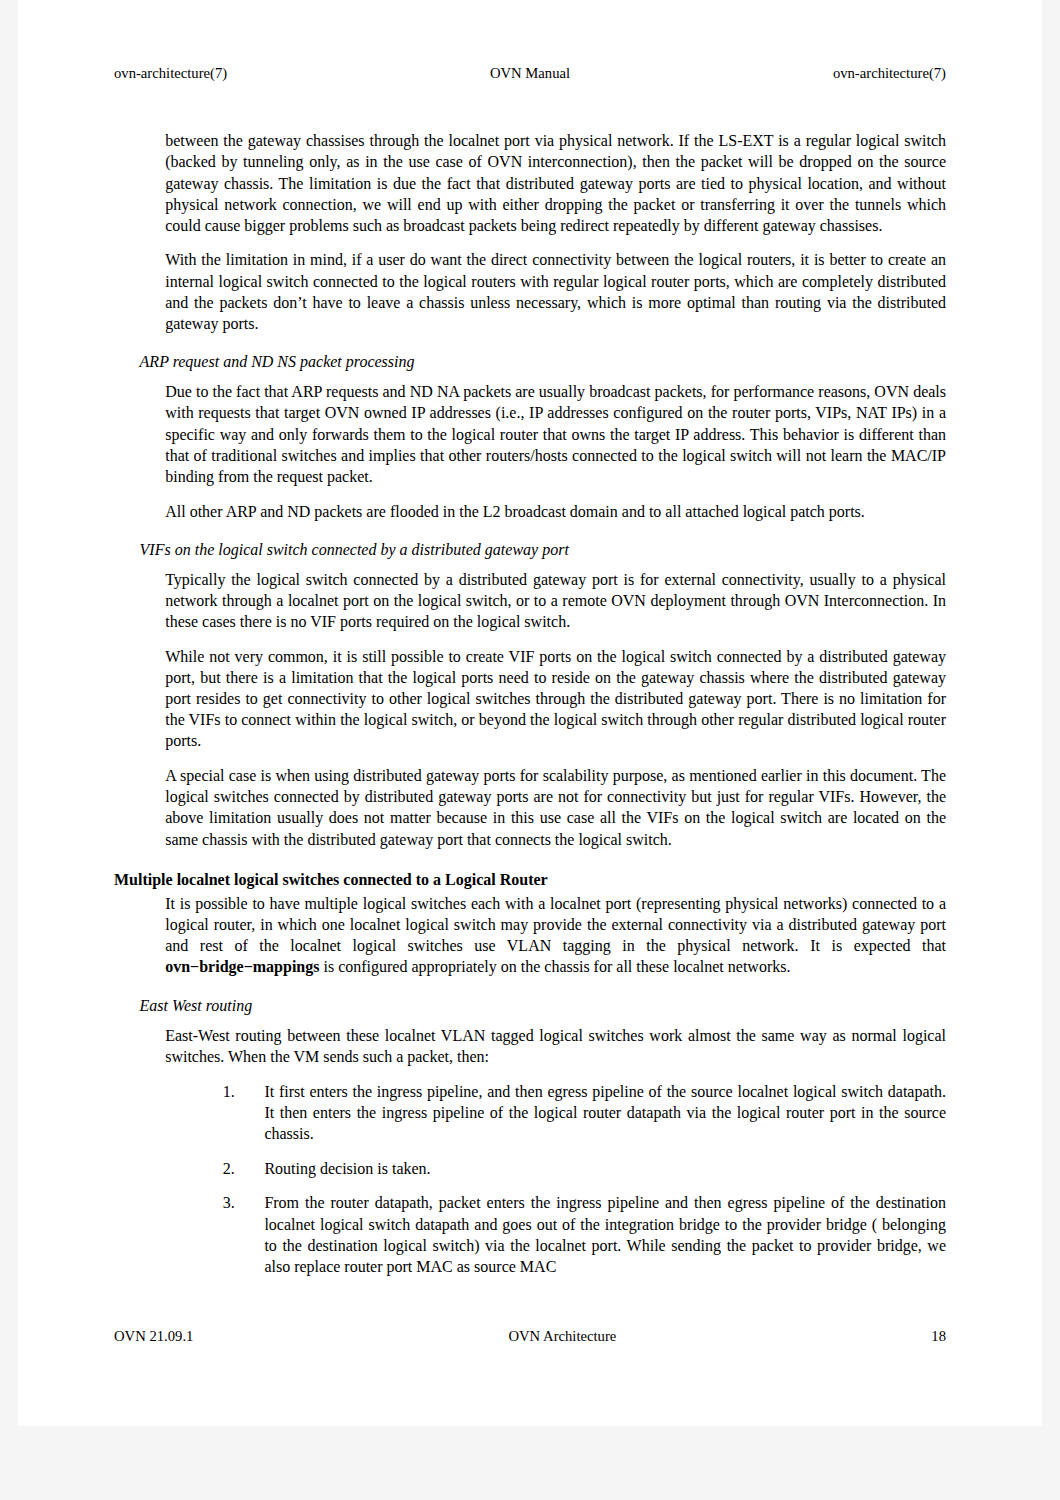ovn-architecture(7)
OVN Manual
ovn-architecture(7)
between the gateway chassises through the localnet port via physical network. If the LS-EXT is a regular logical switch (backed by tunneling only, as in the use case of OVN interconnection), then the packet will be dropped on the source gateway chassis. The limitation is due the fact that distributed gateway ports are tied to physical location, and without physical network connection, we will end up with either dropping the packet or transferring it over the tunnels which could cause bigger problems such as broadcast packets being redirect repeatedly by different gateway chassises.
With the limitation in mind, if a user do want the direct connectivity between the logical routers, it is better to create an internal logical switch connected to the logical routers with regular logical router ports, which are completely distributed and the packets don’t have to leave a chassis unless necessary, which is more optimal than routing via the distributed gateway ports.
ARP request and ND NS packet processing
Due to the fact that ARP requests and ND NA packets are usually broadcast packets, for performance reasons, OVN deals with requests that target OVN owned IP addresses (i.e., IP addresses configured on the router ports, VIPs, NAT IPs) in a specific way and only forwards them to the logical router that owns the target IP address. This behavior is different than that of traditional switches and implies that other routers/hosts connected to the logical switch will not learn the MAC/IP binding from the request packet.
All other ARP and ND packets are flooded in the L2 broadcast domain and to all attached logical patch ports.
VIFs on the logical switch connected by a distributed gateway port
Typically the logical switch connected by a distributed gateway port is for external connectivity, usually to a physical network through a localnet port on the logical switch, or to a remote OVN deployment through OVN Interconnection. In these cases there is no VIF ports required on the logical switch.
While not very common, it is still possible to create VIF ports on the logical switch connected by a distributed gateway port, but there is a limitation that the logical ports need to reside on the gateway chassis where the distributed gateway port resides to get connectivity to other logical switches through the distributed gateway port. There is no limitation for the VIFs to connect within the logical switch, or beyond the logical switch through other regular distributed logical router ports.
A special case is when using distributed gateway ports for scalability purpose, as mentioned earlier in this document. The logical switches connected by distributed gateway ports are not for connectivity but just for regular VIFs. However, the above limitation usually does not matter because in this use case all the VIFs on the logical switch are located on the same chassis with the distributed gateway port that connects the logical switch.
Multiple localnet logical switches connected to a Logical Router
It is possible to have multiple logical switches each with a localnet port (representing physical networks) connected to a logical router, in which one localnet logical switch may provide the external connectivity via a distributed gateway port and rest of the localnet logical switches use VLAN tagging in the physical network. It is expected that ovn−bridge−mappings is configured appropriately on the chassis for all these localnet networks.
East West routing
East-West routing between these localnet VLAN tagged logical switches work almost the same way as normal logical switches. When the VM sends such a packet, then:
1. It first enters the ingress pipeline, and then egress pipeline of the source localnet logical switch datapath. It then enters the ingress pipeline of the logical router datapath via the logical router port in the source chassis.
2. Routing decision is taken.
3. From the router datapath, packet enters the ingress pipeline and then egress pipeline of the destination localnet logical switch datapath and goes out of the integration bridge to the provider bridge ( belonging to the destination logical switch) via the localnet port. While sending the packet to provider bridge, we also replace router port MAC as source MAC
OVN 21.09.1
OVN Architecture
18